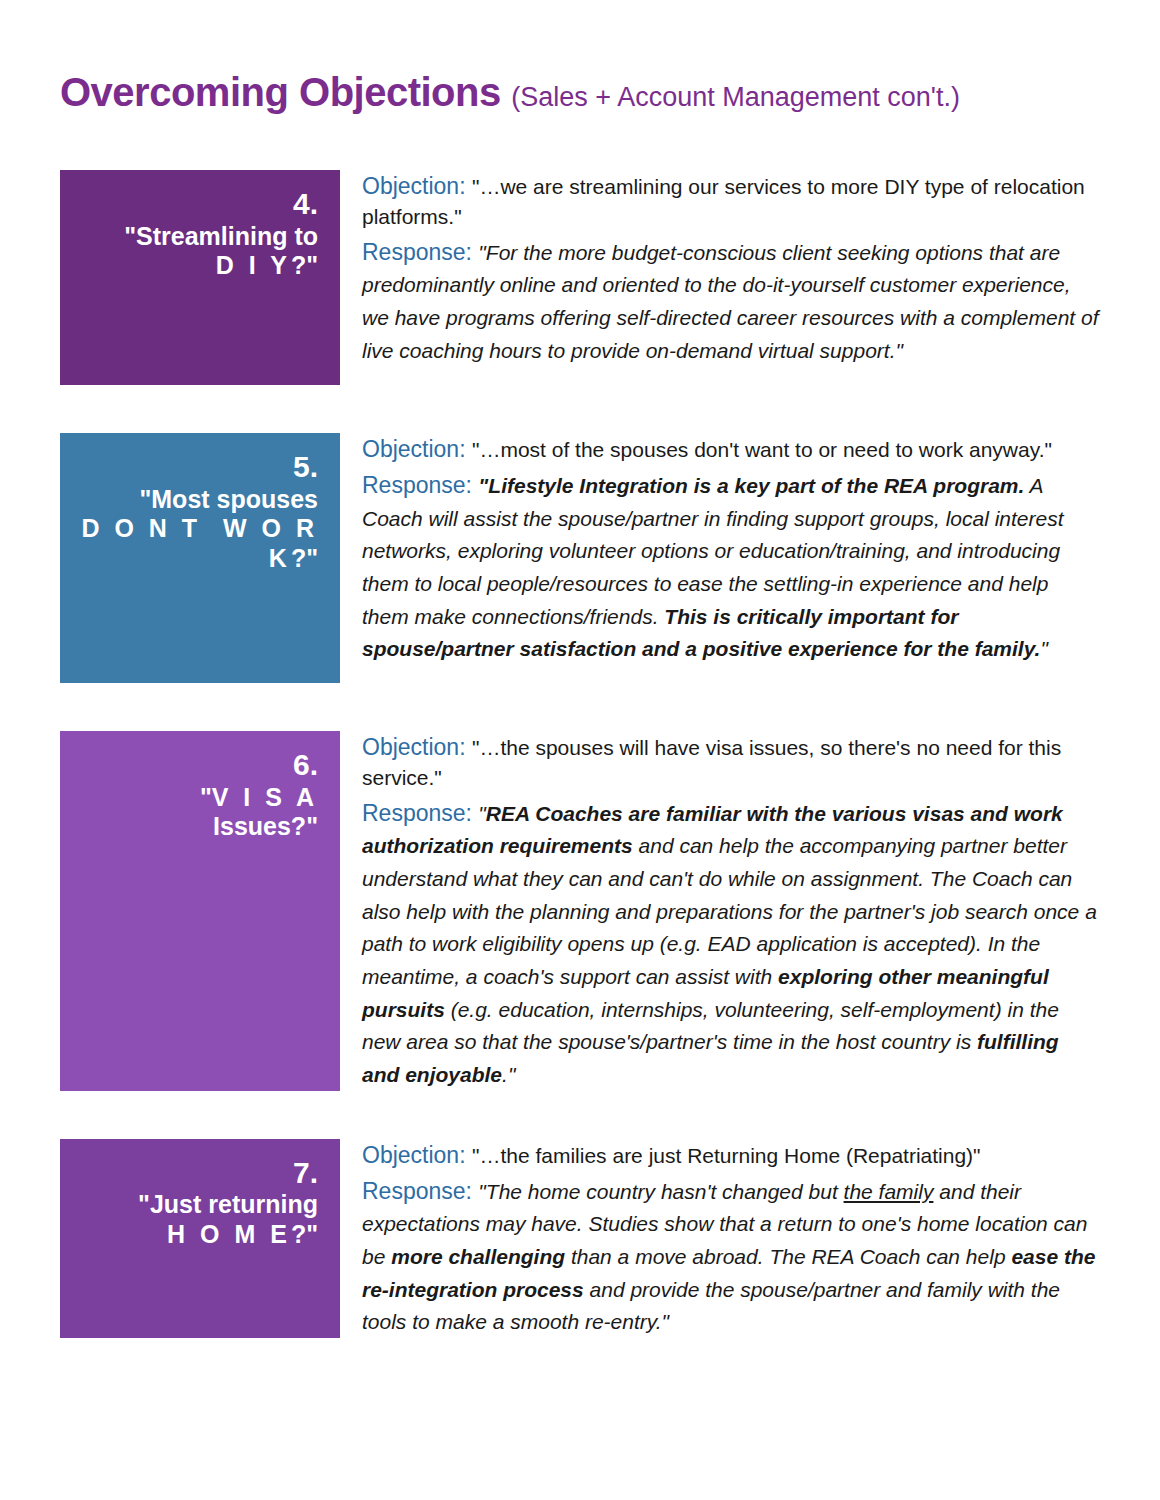Overcoming Objections (Sales + Account Management con't.)
4.
"Streamlining to
D I Y?"
Objection: "…we are streamlining our services to more DIY type of relocation platforms."
Response: "For the more budget-conscious client seeking options that are predominantly online and oriented to the do-it-yourself customer experience, we have programs offering self-directed career resources with a complement of live coaching hours to provide on-demand virtual support."
5.
"Most spouses
D O N T W O R K?"
Objection: "…most of the spouses don't want to or need to work anyway."
Response: "Lifestyle Integration is a key part of the REA program. A Coach will assist the spouse/partner in finding support groups, local interest networks, exploring volunteer options or education/training, and introducing them to local people/resources to ease the settling-in experience and help them make connections/friends. This is critically important for spouse/partner satisfaction and a positive experience for the family."
6.
"V I S A
Issues?"
Objection: "…the spouses will have visa issues, so there's no need for this service."
Response: "REA Coaches are familiar with the various visas and work authorization requirements and can help the accompanying partner better understand what they can and can't do while on assignment. The Coach can also help with the planning and preparations for the partner's job search once a path to work eligibility opens up (e.g. EAD application is accepted). In the meantime, a coach's support can assist with exploring other meaningful pursuits (e.g. education, internships, volunteering, self-employment) in the new area so that the spouse's/partner's time in the host country is fulfilling and enjoyable."
7.
"Just returning
H O M E?"
Objection: "…the families are just Returning Home (Repatriating)"
Response: "The home country hasn't changed but the family and their expectations may have. Studies show that a return to one's home location can be more challenging than a move abroad. The REA Coach can help ease the re-integration process and provide the spouse/partner and family with the tools to make a smooth re-entry."